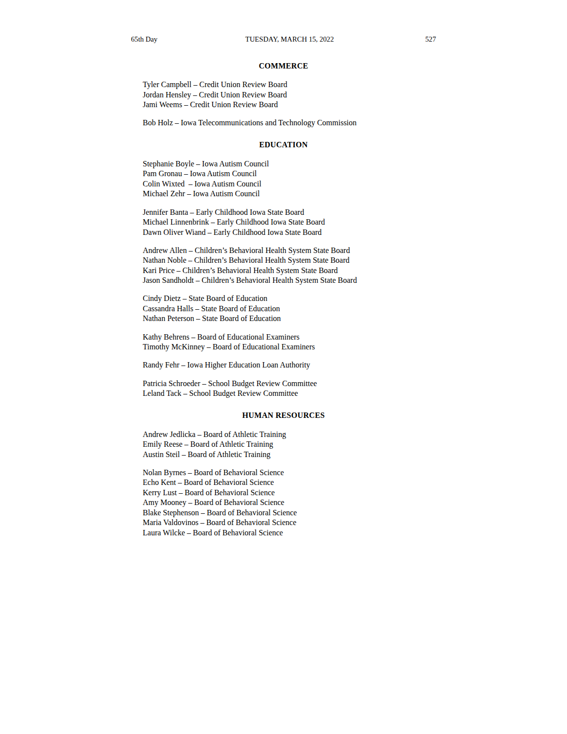65th Day
TUESDAY, MARCH 15, 2022
527
COMMERCE
Tyler Campbell – Credit Union Review Board
Jordan Hensley – Credit Union Review Board
Jami Weems – Credit Union Review Board
Bob Holz – Iowa Telecommunications and Technology Commission
EDUCATION
Stephanie Boyle – Iowa Autism Council
Pam Gronau – Iowa Autism Council
Colin Wixted – Iowa Autism Council
Michael Zehr – Iowa Autism Council
Jennifer Banta – Early Childhood Iowa State Board
Michael Linnenbrink – Early Childhood Iowa State Board
Dawn Oliver Wiand – Early Childhood Iowa State Board
Andrew Allen – Children’s Behavioral Health System State Board
Nathan Noble – Children’s Behavioral Health System State Board
Kari Price – Children’s Behavioral Health System State Board
Jason Sandholdt – Children’s Behavioral Health System State Board
Cindy Dietz – State Board of Education
Cassandra Halls – State Board of Education
Nathan Peterson – State Board of Education
Kathy Behrens – Board of Educational Examiners
Timothy McKinney – Board of Educational Examiners
Randy Fehr – Iowa Higher Education Loan Authority
Patricia Schroeder – School Budget Review Committee
Leland Tack – School Budget Review Committee
HUMAN RESOURCES
Andrew Jedlicka – Board of Athletic Training
Emily Reese – Board of Athletic Training
Austin Steil – Board of Athletic Training
Nolan Byrnes – Board of Behavioral Science
Echo Kent – Board of Behavioral Science
Kerry Lust – Board of Behavioral Science
Amy Mooney – Board of Behavioral Science
Blake Stephenson – Board of Behavioral Science
Maria Valdovinos – Board of Behavioral Science
Laura Wilcke – Board of Behavioral Science